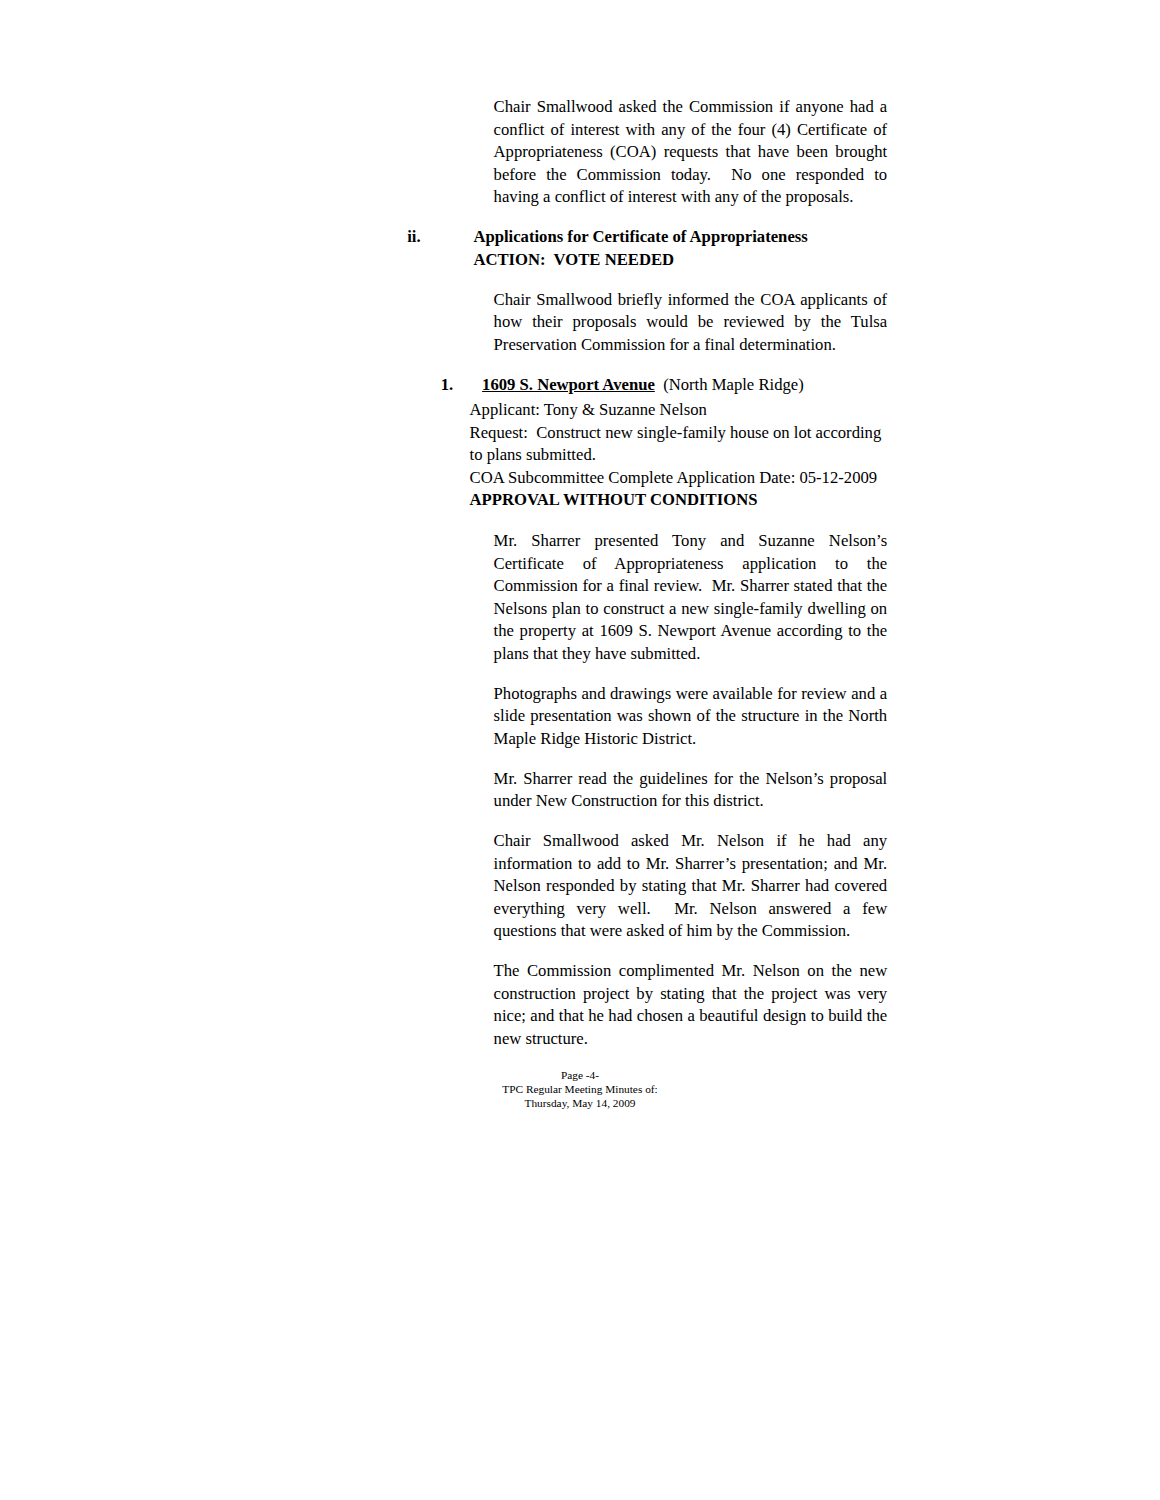Chair Smallwood asked the Commission if anyone had a conflict of interest with any of the four (4) Certificate of Appropriateness (COA) requests that have been brought before the Commission today. No one responded to having a conflict of interest with any of the proposals.
ii. Applications for Certificate of Appropriateness
ACTION: VOTE NEEDED
Chair Smallwood briefly informed the COA applicants of how their proposals would be reviewed by the Tulsa Preservation Commission for a final determination.
1. 1609 S. Newport Avenue (North Maple Ridge)
Applicant: Tony & Suzanne Nelson
Request: Construct new single-family house on lot according to plans submitted.
COA Subcommittee Complete Application Date: 05-12-2009
APPROVAL WITHOUT CONDITIONS
Mr. Sharrer presented Tony and Suzanne Nelson’s Certificate of Appropriateness application to the Commission for a final review. Mr. Sharrer stated that the Nelsons plan to construct a new single-family dwelling on the property at 1609 S. Newport Avenue according to the plans that they have submitted.
Photographs and drawings were available for review and a slide presentation was shown of the structure in the North Maple Ridge Historic District.
Mr. Sharrer read the guidelines for the Nelson’s proposal under New Construction for this district.
Chair Smallwood asked Mr. Nelson if he had any information to add to Mr. Sharrer’s presentation; and Mr. Nelson responded by stating that Mr. Sharrer had covered everything very well. Mr. Nelson answered a few questions that were asked of him by the Commission.
The Commission complimented Mr. Nelson on the new construction project by stating that the project was very nice; and that he had chosen a beautiful design to build the new structure.
Page -4-
TPC Regular Meeting Minutes of:
Thursday, May 14, 2009